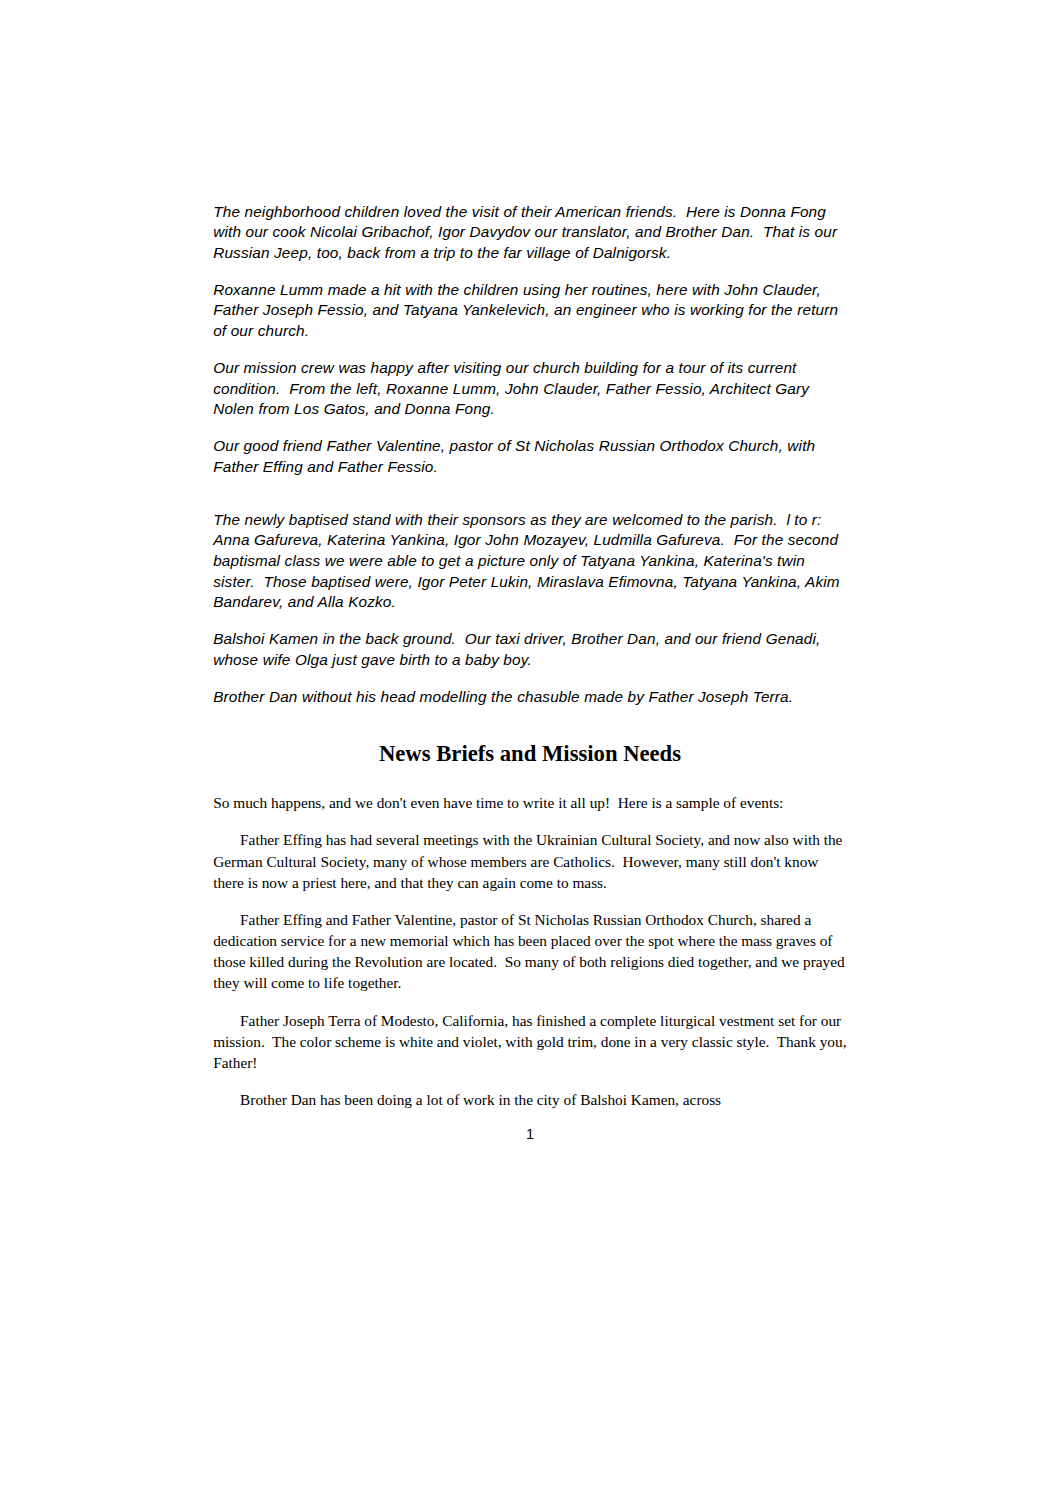The neighborhood children loved the visit of their American friends. Here is Donna Fong with our cook Nicolai Gribachof, Igor Davydov our translator, and Brother Dan. That is our Russian Jeep, too, back from a trip to the far village of Dalnigorsk.
Roxanne Lumm made a hit with the children using her routines, here with John Clauder, Father Joseph Fessio, and Tatyana Yankelevich, an engineer who is working for the return of our church.
Our mission crew was happy after visiting our church building for a tour of its current condition. From the left, Roxanne Lumm, John Clauder, Father Fessio, Architect Gary Nolen from Los Gatos, and Donna Fong.
Our good friend Father Valentine, pastor of St Nicholas Russian Orthodox Church, with Father Effing and Father Fessio.
The newly baptised stand with their sponsors as they are welcomed to the parish. l to r: Anna Gafureva, Katerina Yankina, Igor John Mozayev, Ludmilla Gafureva. For the second baptismal class we were able to get a picture only of Tatyana Yankina, Katerina's twin sister. Those baptised were, Igor Peter Lukin, Miraslava Efimovna, Tatyana Yankina, Akim Bandarev, and Alla Kozko.
Balshoi Kamen in the back ground. Our taxi driver, Brother Dan, and our friend Genadi, whose wife Olga just gave birth to a baby boy.
Brother Dan without his head modelling the chasuble made by Father Joseph Terra.
News Briefs and Mission Needs
So much happens, and we don't even have time to write it all up! Here is a sample of events:
Father Effing has had several meetings with the Ukrainian Cultural Society, and now also with the German Cultural Society, many of whose members are Catholics. However, many still don't know there is now a priest here, and that they can again come to mass.
Father Effing and Father Valentine, pastor of St Nicholas Russian Orthodox Church, shared a dedication service for a new memorial which has been placed over the spot where the mass graves of those killed during the Revolution are located. So many of both religions died together, and we prayed they will come to life together.
Father Joseph Terra of Modesto, California, has finished a complete liturgical vestment set for our mission. The color scheme is white and violet, with gold trim, done in a very classic style. Thank you, Father!
Brother Dan has been doing a lot of work in the city of Balshoi Kamen, across
1